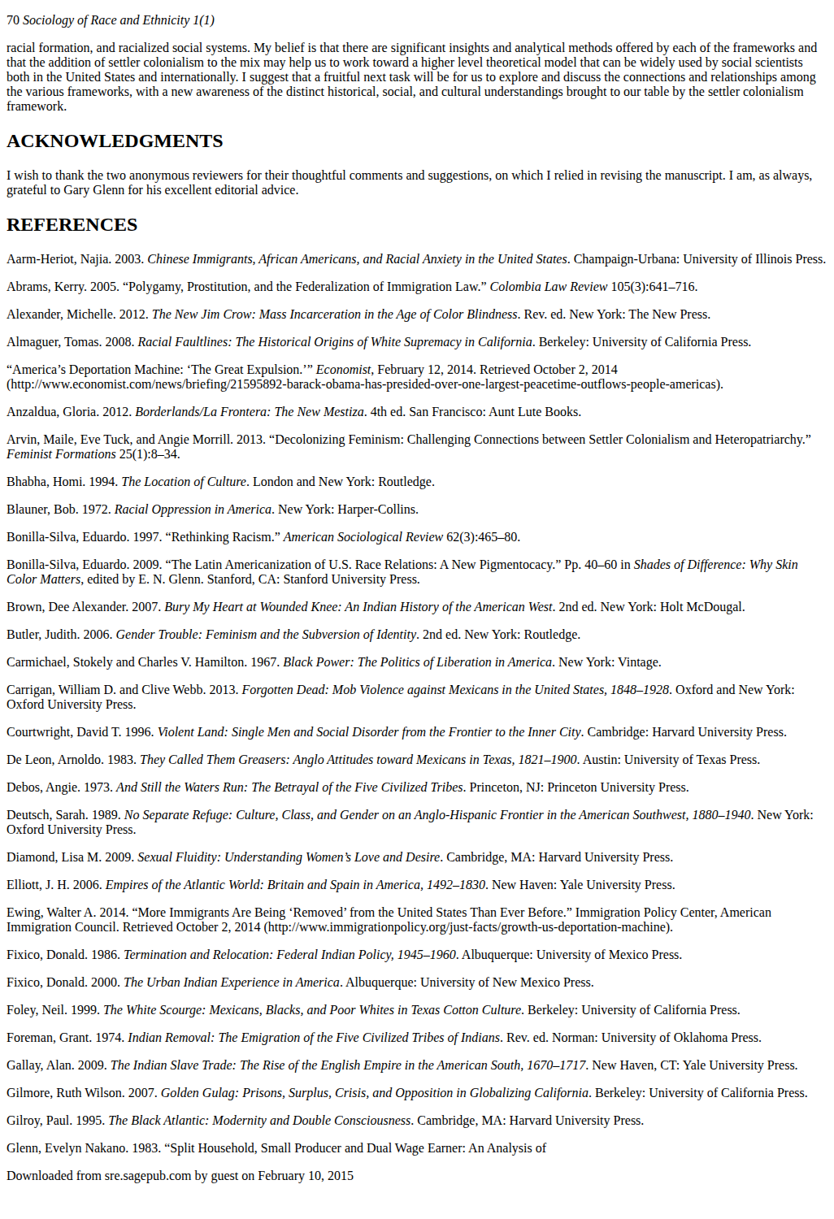70 Sociology of Race and Ethnicity 1(1)
racial formation, and racialized social systems. My belief is that there are significant insights and analytical methods offered by each of the frameworks and that the addition of settler colonialism to the mix may help us to work toward a higher level theoretical model that can be widely used by social scientists both in the United States and internationally. I suggest that a fruitful next task will be for us to explore and discuss the connections and relationships among the various frameworks, with a new awareness of the distinct historical, social, and cultural understandings brought to our table by the settler colonialism framework.
ACKNOWLEDGMENTS
I wish to thank the two anonymous reviewers for their thoughtful comments and suggestions, on which I relied in revising the manuscript. I am, as always, grateful to Gary Glenn for his excellent editorial advice.
REFERENCES
Aarm-Heriot, Najia. 2003. Chinese Immigrants, African Americans, and Racial Anxiety in the United States. Champaign-Urbana: University of Illinois Press.
Abrams, Kerry. 2005. “Polygamy, Prostitution, and the Federalization of Immigration Law.” Colombia Law Review 105(3):641–716.
Alexander, Michelle. 2012. The New Jim Crow: Mass Incarceration in the Age of Color Blindness. Rev. ed. New York: The New Press.
Almaguer, Tomas. 2008. Racial Faultlines: The Historical Origins of White Supremacy in California. Berkeley: University of California Press.
“America’s Deportation Machine: ‘The Great Expulsion.’” Economist, February 12, 2014. Retrieved October 2, 2014 (http://www.economist.com/news/briefing/21595892-barack-obama-has-presided-over-one-largest-peacetime-outflows-people-americas).
Anzaldua, Gloria. 2012. Borderlands/La Frontera: The New Mestiza. 4th ed. San Francisco: Aunt Lute Books.
Arvin, Maile, Eve Tuck, and Angie Morrill. 2013. “Decolonizing Feminism: Challenging Connections between Settler Colonialism and Heteropatriarchy.” Feminist Formations 25(1):8–34.
Bhabha, Homi. 1994. The Location of Culture. London and New York: Routledge.
Blauner, Bob. 1972. Racial Oppression in America. New York: Harper-Collins.
Bonilla-Silva, Eduardo. 1997. “Rethinking Racism.” American Sociological Review 62(3):465–80.
Bonilla-Silva, Eduardo. 2009. “The Latin Americanization of U.S. Race Relations: A New Pigmentocacy.” Pp. 40–60 in Shades of Difference: Why Skin Color Matters, edited by E. N. Glenn. Stanford, CA: Stanford University Press.
Brown, Dee Alexander. 2007. Bury My Heart at Wounded Knee: An Indian History of the American West. 2nd ed. New York: Holt McDougal.
Butler, Judith. 2006. Gender Trouble: Feminism and the Subversion of Identity. 2nd ed. New York: Routledge.
Carmichael, Stokely and Charles V. Hamilton. 1967. Black Power: The Politics of Liberation in America. New York: Vintage.
Carrigan, William D. and Clive Webb. 2013. Forgotten Dead: Mob Violence against Mexicans in the United States, 1848–1928. Oxford and New York: Oxford University Press.
Courtwright, David T. 1996. Violent Land: Single Men and Social Disorder from the Frontier to the Inner City. Cambridge: Harvard University Press.
De Leon, Arnoldo. 1983. They Called Them Greasers: Anglo Attitudes toward Mexicans in Texas, 1821–1900. Austin: University of Texas Press.
Debos, Angie. 1973. And Still the Waters Run: The Betrayal of the Five Civilized Tribes. Princeton, NJ: Princeton University Press.
Deutsch, Sarah. 1989. No Separate Refuge: Culture, Class, and Gender on an Anglo-Hispanic Frontier in the American Southwest, 1880–1940. New York: Oxford University Press.
Diamond, Lisa M. 2009. Sexual Fluidity: Understanding Women’s Love and Desire. Cambridge, MA: Harvard University Press.
Elliott, J. H. 2006. Empires of the Atlantic World: Britain and Spain in America, 1492–1830. New Haven: Yale University Press.
Ewing, Walter A. 2014. “More Immigrants Are Being ‘Removed’ from the United States Than Ever Before.” Immigration Policy Center, American Immigration Council. Retrieved October 2, 2014 (http://www.immigrationpolicy.org/just-facts/growth-us-deportation-machine).
Fixico, Donald. 1986. Termination and Relocation: Federal Indian Policy, 1945–1960. Albuquerque: University of Mexico Press.
Fixico, Donald. 2000. The Urban Indian Experience in America. Albuquerque: University of New Mexico Press.
Foley, Neil. 1999. The White Scourge: Mexicans, Blacks, and Poor Whites in Texas Cotton Culture. Berkeley: University of California Press.
Foreman, Grant. 1974. Indian Removal: The Emigration of the Five Civilized Tribes of Indians. Rev. ed. Norman: University of Oklahoma Press.
Gallay, Alan. 2009. The Indian Slave Trade: The Rise of the English Empire in the American South, 1670–1717. New Haven, CT: Yale University Press.
Gilmore, Ruth Wilson. 2007. Golden Gulag: Prisons, Surplus, Crisis, and Opposition in Globalizing California. Berkeley: University of California Press.
Gilroy, Paul. 1995. The Black Atlantic: Modernity and Double Consciousness. Cambridge, MA: Harvard University Press.
Glenn, Evelyn Nakano. 1983. “Split Household, Small Producer and Dual Wage Earner: An Analysis of
Downloaded from sre.sagepub.com by guest on February 10, 2015